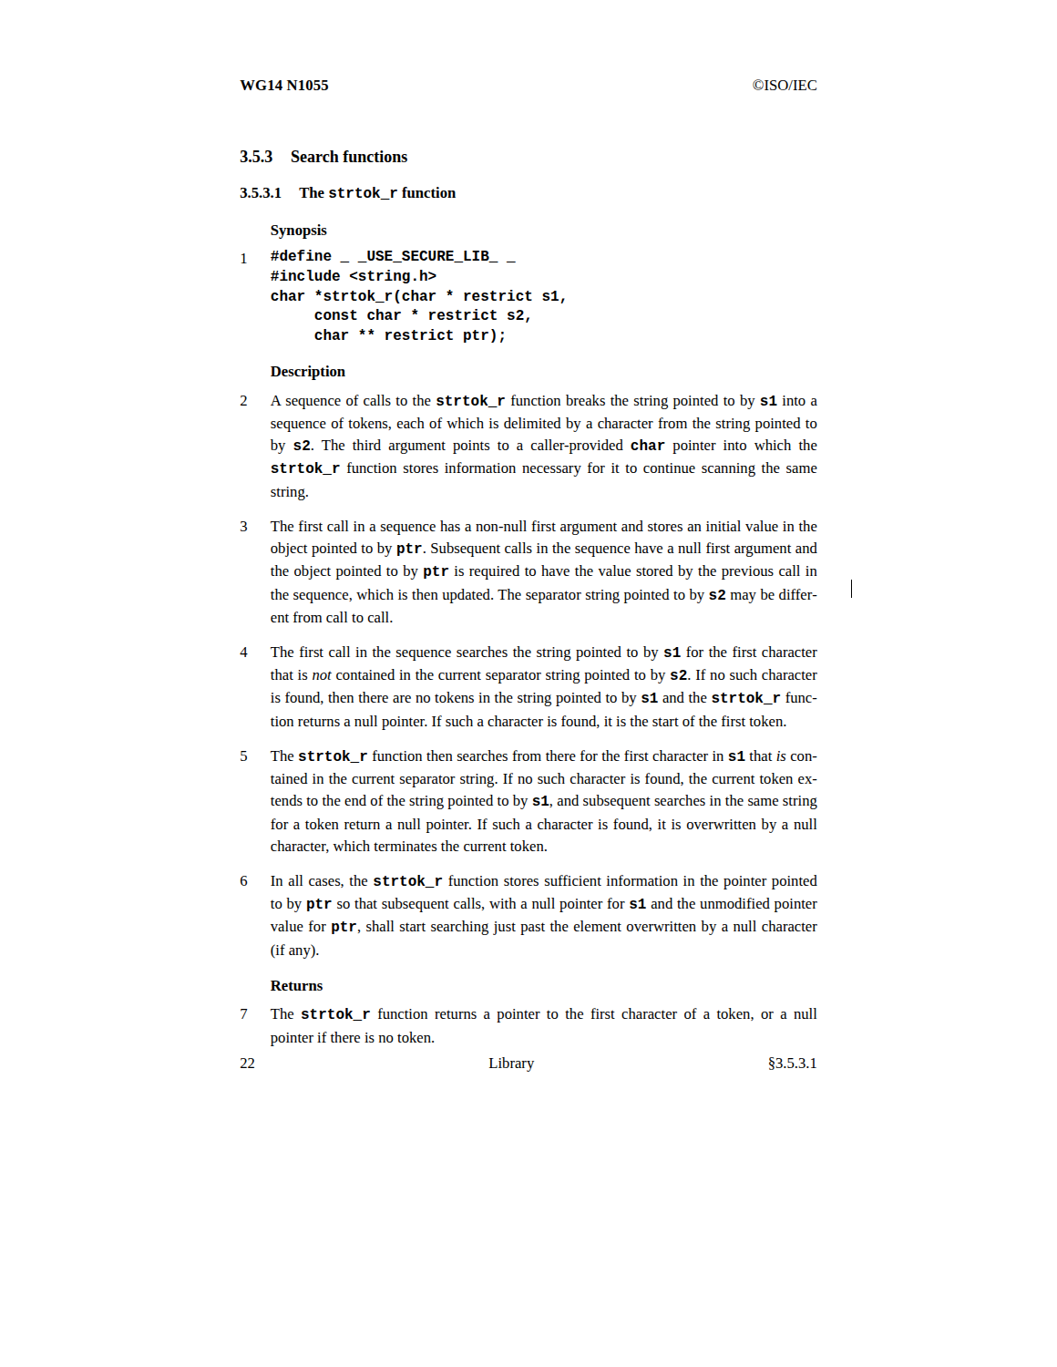WG14 N1055 ©ISO/IEC
3.5.3 Search functions
3.5.3.1 The strtok_r function
Synopsis
1
#define _ _USE_SECURE_LIB_ _
#include <string.h>
char *strtok_r(char * restrict s1,
     const char * restrict s2,
     char ** restrict ptr);
Description
2 A sequence of calls to the strtok_r function breaks the string pointed to by s1 into a sequence of tokens, each of which is delimited by a character from the string pointed to by s2. The third argument points to a caller-provided char pointer into which the strtok_r function stores information necessary for it to continue scanning the same string.
3 The first call in a sequence has a non-null first argument and stores an initial value in the object pointed to by ptr. Subsequent calls in the sequence have a null first argument and the object pointed to by ptr is required to have the value stored by the previous call in the sequence, which is then updated. The separator string pointed to by s2 may be different from call to call.
4 The first call in the sequence searches the string pointed to by s1 for the first character that is not contained in the current separator string pointed to by s2. If no such character is found, then there are no tokens in the string pointed to by s1 and the strtok_r function returns a null pointer. If such a character is found, it is the start of the first token.
5 The strtok_r function then searches from there for the first character in s1 that is contained in the current separator string. If no such character is found, the current token extends to the end of the string pointed to by s1, and subsequent searches in the same string for a token return a null pointer. If such a character is found, it is overwritten by a null character, which terminates the current token.
6 In all cases, the strtok_r function stores sufficient information in the pointer pointed to by ptr so that subsequent calls, with a null pointer for s1 and the unmodified pointer value for ptr, shall start searching just past the element overwritten by a null character (if any).
Returns
7 The strtok_r function returns a pointer to the first character of a token, or a null pointer if there is no token.
22 Library §3.5.3.1